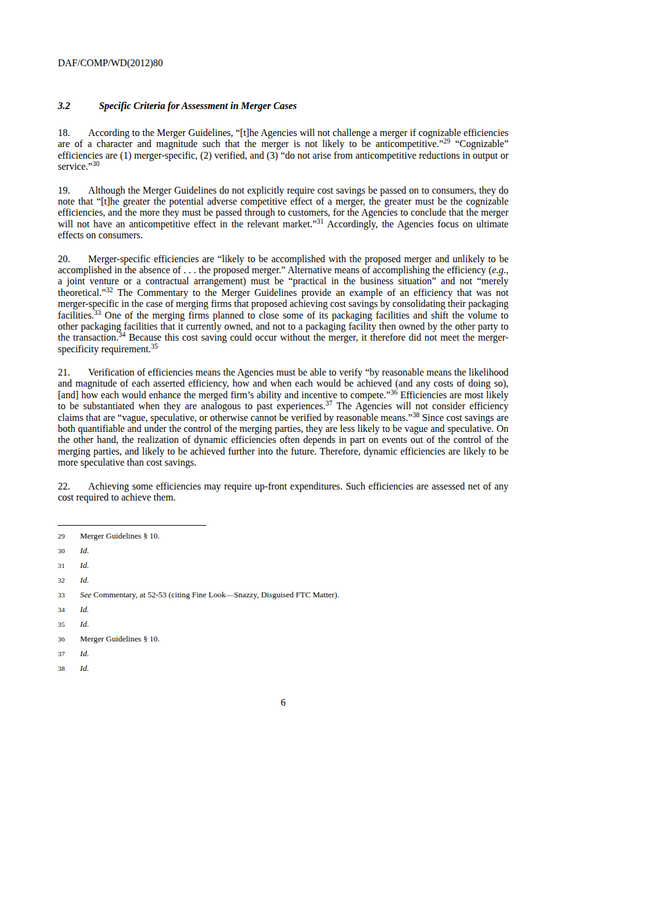DAF/COMP/WD(2012)80
3.2 Specific Criteria for Assessment in Merger Cases
18. According to the Merger Guidelines, “[t]he Agencies will not challenge a merger if cognizable efficiencies are of a character and magnitude such that the merger is not likely to be anticompetitive.”29 “Cognizable” efficiencies are (1) merger-specific, (2) verified, and (3) “do not arise from anticompetitive reductions in output or service.”30
19. Although the Merger Guidelines do not explicitly require cost savings be passed on to consumers, they do note that “[t]he greater the potential adverse competitive effect of a merger, the greater must be the cognizable efficiencies, and the more they must be passed through to customers, for the Agencies to conclude that the merger will not have an anticompetitive effect in the relevant market.”31 Accordingly, the Agencies focus on ultimate effects on consumers.
20. Merger-specific efficiencies are “likely to be accomplished with the proposed merger and unlikely to be accomplished in the absence of . . . the proposed merger.” Alternative means of accomplishing the efficiency (e.g., a joint venture or a contractual arrangement) must be “practical in the business situation” and not “merely theoretical.”32 The Commentary to the Merger Guidelines provide an example of an efficiency that was not merger-specific in the case of merging firms that proposed achieving cost savings by consolidating their packaging facilities.33 One of the merging firms planned to close some of its packaging facilities and shift the volume to other packaging facilities that it currently owned, and not to a packaging facility then owned by the other party to the transaction.34 Because this cost saving could occur without the merger, it therefore did not meet the merger-specificity requirement.35
21. Verification of efficiencies means the Agencies must be able to verify “by reasonable means the likelihood and magnitude of each asserted efficiency, how and when each would be achieved (and any costs of doing so), [and] how each would enhance the merged firm’s ability and incentive to compete.”36 Efficiencies are most likely to be substantiated when they are analogous to past experiences.37 The Agencies will not consider efficiency claims that are “vague, speculative, or otherwise cannot be verified by reasonable means.”38 Since cost savings are both quantifiable and under the control of the merging parties, they are less likely to be vague and speculative. On the other hand, the realization of dynamic efficiencies often depends in part on events out of the control of the merging parties, and likely to be achieved further into the future. Therefore, dynamic efficiencies are likely to be more speculative than cost savings.
22. Achieving some efficiencies may require up-front expenditures. Such efficiencies are assessed net of any cost required to achieve them.
29
Merger Guidelines § 10.
30
Id.
31
Id.
32
Id.
33
See Commentary, at 52-53 (citing Fine Look—Snazzy, Disguised FTC Matter).
34
Id.
35
Id.
36
Merger Guidelines § 10.
37
Id.
38
Id.
6